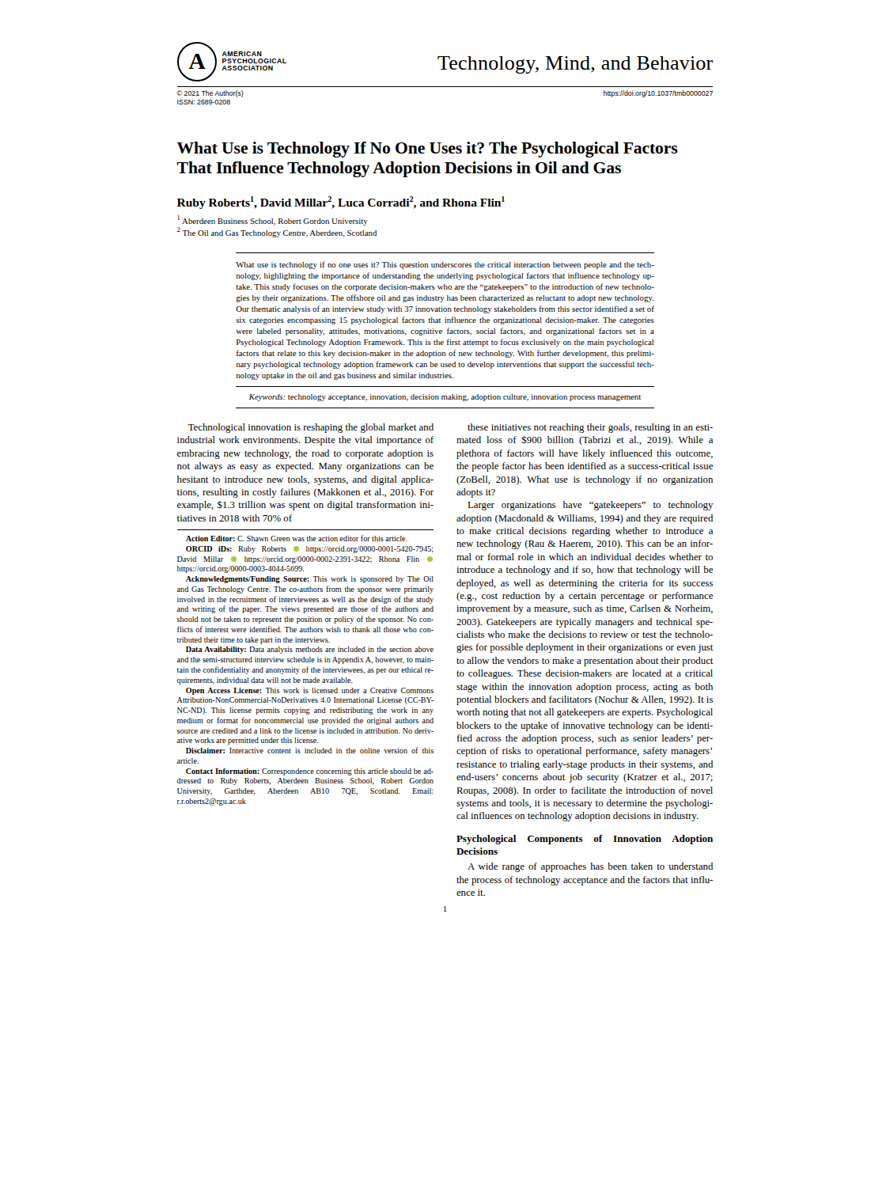A
American
Psychological
Association
Technology, Mind, and Behavior
© 2021 The Author(s)
ISSN: 2689-0208
https://doi.org/10.1037/tmb0000027
What Use is Technology If No One Uses it? The Psychological Factors That Influence Technology Adoption Decisions in Oil and Gas
Ruby Roberts1, David Millar2, Luca Corradi2, and Rhona Flin1
1 Aberdeen Business School, Robert Gordon University
2 The Oil and Gas Technology Centre, Aberdeen, Scotland
What use is technology if no one uses it? This question underscores the critical interaction between people and the technology, highlighting the importance of understanding the underlying psychological factors that influence technology uptake. This study focuses on the corporate decision-makers who are the “gatekeepers” to the introduction of new technologies by their organizations. The offshore oil and gas industry has been characterized as reluctant to adopt new technology. Our thematic analysis of an interview study with 37 innovation technology stakeholders from this sector identified a set of six categories encompassing 15 psychological factors that influence the organizational decision-maker. The categories were labeled personality, attitudes, motivations, cognitive factors, social factors, and organizational factors set in a Psychological Technology Adoption Framework. This is the first attempt to focus exclusively on the main psychological factors that relate to this key decision-maker in the adoption of new technology. With further development, this preliminary psychological technology adoption framework can be used to develop interventions that support the successful technology uptake in the oil and gas business and similar industries.
Keywords: technology acceptance, innovation, decision making, adoption culture, innovation process management
Technological innovation is reshaping the global market and industrial work environments. Despite the vital importance of embracing new technology, the road to corporate adoption is not always as easy as expected. Many organizations can be hesitant to introduce new tools, systems, and digital applications, resulting in costly failures (Makkonen et al., 2016). For example, $1.3 trillion was spent on digital transformation initiatives in 2018 with 70% of
Action Editor: C. Shawn Green was the action editor for this article.
ORCID iDs: Ruby Roberts https://orcid.org/0000-0001-5420-7945; David Millar https://orcid.org/0000-0002-2391-3422; Rhona Flin https://orcid.org/0000-0003-4044-5699.
Acknowledgments/Funding Source: This work is sponsored by The Oil and Gas Technology Centre. The co-authors from the sponsor were primarily involved in the recruitment of interviewees as well as the design of the study and writing of the paper. The views presented are those of the authors and should not be taken to represent the position or policy of the sponsor. No conflicts of interest were identified. The authors wish to thank all those who contributed their time to take part in the interviews.
Data Availability: Data analysis methods are included in the section above and the semi-structured interview schedule is in Appendix A, however, to maintain the confidentiality and anonymity of the interviewees, as per our ethical requirements, individual data will not be made available.
Open Access License: This work is licensed under a Creative Commons Attribution-NonCommercial-NoDerivatives 4.0 International License (CC-BY-NC-ND). This license permits copying and redistributing the work in any medium or format for noncommercial use provided the original authors and source are credited and a link to the license is included in attribution. No derivative works are permitted under this license.
Disclaimer: Interactive content is included in the online version of this article.
Contact Information: Correspondence concerning this article should be addressed to Ruby Roberts, Aberdeen Business School, Robert Gordon University, Garthdee, Aberdeen AB10 7QE, Scotland. Email: r.r.oberts2@rgu.ac.uk
these initiatives not reaching their goals, resulting in an estimated loss of $900 billion (Tabrizi et al., 2019). While a plethora of factors will have likely influenced this outcome, the people factor has been identified as a success-critical issue (ZoBell, 2018). What use is technology if no organization adopts it?
Larger organizations have “gatekeepers” to technology adoption (Macdonald & Williams, 1994) and they are required to make critical decisions regarding whether to introduce a new technology (Rau & Haerem, 2010). This can be an informal or formal role in which an individual decides whether to introduce a technology and if so, how that technology will be deployed, as well as determining the criteria for its success (e.g., cost reduction by a certain percentage or performance improvement by a measure, such as time, Carlsen & Norheim, 2003). Gatekeepers are typically managers and technical specialists who make the decisions to review or test the technologies for possible deployment in their organizations or even just to allow the vendors to make a presentation about their product to colleagues. These decision-makers are located at a critical stage within the innovation adoption process, acting as both potential blockers and facilitators (Nochur & Allen, 1992). It is worth noting that not all gatekeepers are experts. Psychological blockers to the uptake of innovative technology can be identified across the adoption process, such as senior leaders’ perception of risks to operational performance, safety managers’ resistance to trialing early-stage products in their systems, and end-users’ concerns about job security (Kratzer et al., 2017; Roupas, 2008). In order to facilitate the introduction of novel systems and tools, it is necessary to determine the psychological influences on technology adoption decisions in industry.
Psychological Components of Innovation Adoption Decisions
A wide range of approaches has been taken to understand the process of technology acceptance and the factors that influence it.
1